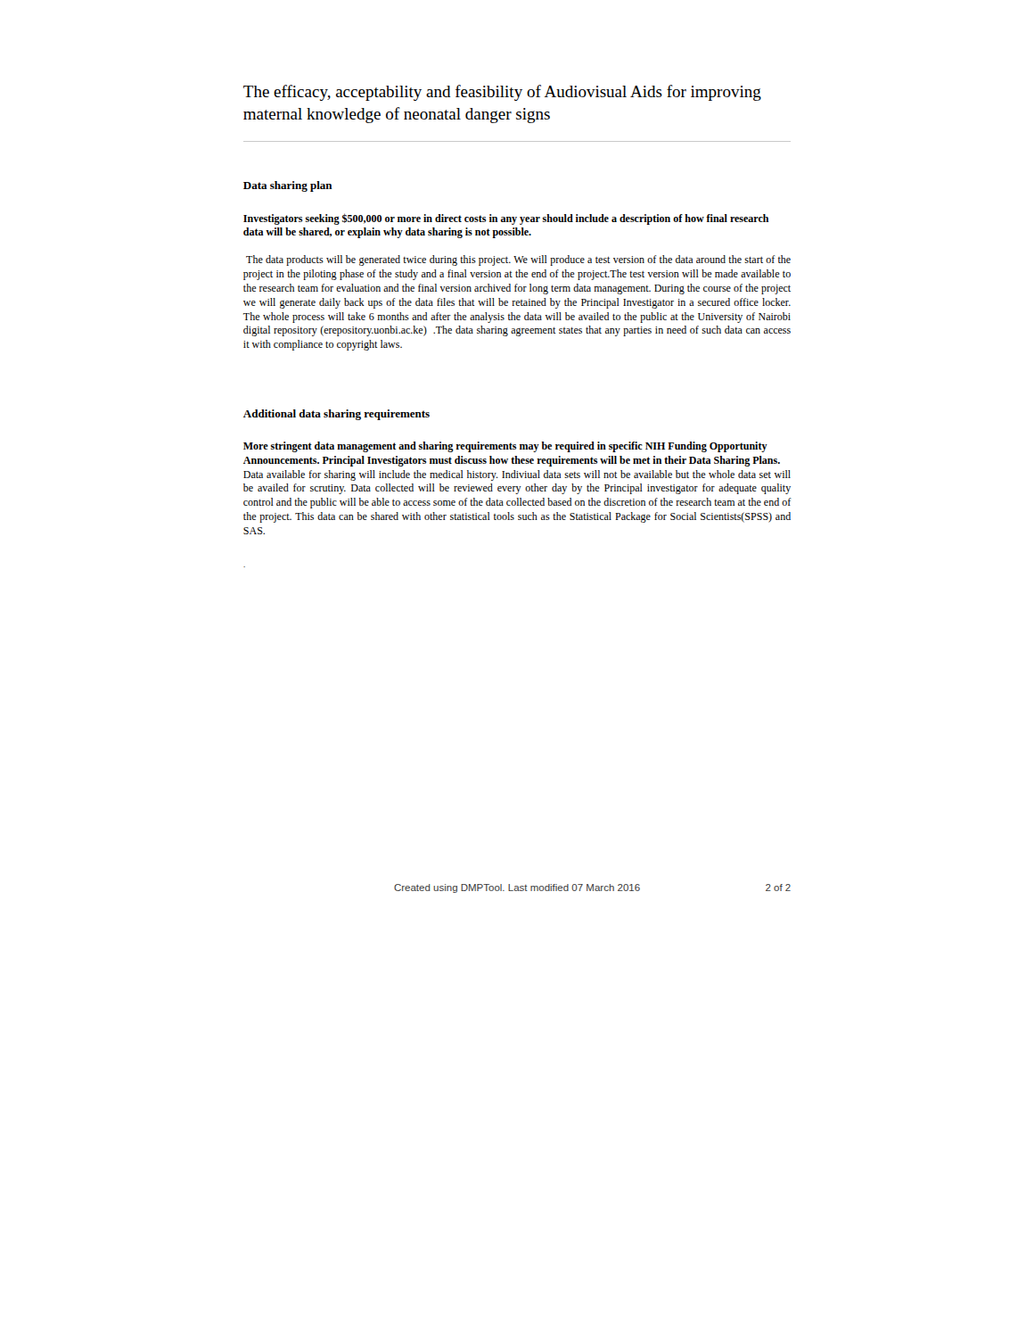The efficacy, acceptability and feasibility of Audiovisual Aids for improving maternal knowledge of neonatal danger signs
Data sharing plan
Investigators seeking $500,000 or more in direct costs in any year should include a description of how final research data will be shared, or explain why data sharing is not possible.
The data products will be generated twice during this project. We will produce a test version of the data around the start of the project in the piloting phase of the study and a final version at the end of the project.The test version will be made available to the research team for evaluation and the final version archived for long term data management. During the course of the project we will generate daily back ups of the data files that will be retained by the Principal Investigator in a secured office locker. The whole process will take 6 months and after the analysis the data will be availed to the public at the University of Nairobi digital repository (erepository.uonbi.ac.ke) .The data sharing agreement states that any parties in need of such data can access it with compliance to copyright laws.
Additional data sharing requirements
More stringent data management and sharing requirements may be required in specific NIH Funding Opportunity Announcements. Principal Investigators must discuss how these requirements will be met in their Data Sharing Plans.
Data available for sharing will include the medical history. Indiviual data sets will not be available but the whole data set will be availed for scrutiny. Data collected will be reviewed every other day by the Principal investigator for adequate quality control and the public will be able to access some of the data collected based on the discretion of the research team at the end of the project. This data can be shared with other statistical tools such as the Statistical Package for Social Scientists(SPSS) and SAS.
.
Created using DMPTool. Last modified 07 March 2016
2 of 2